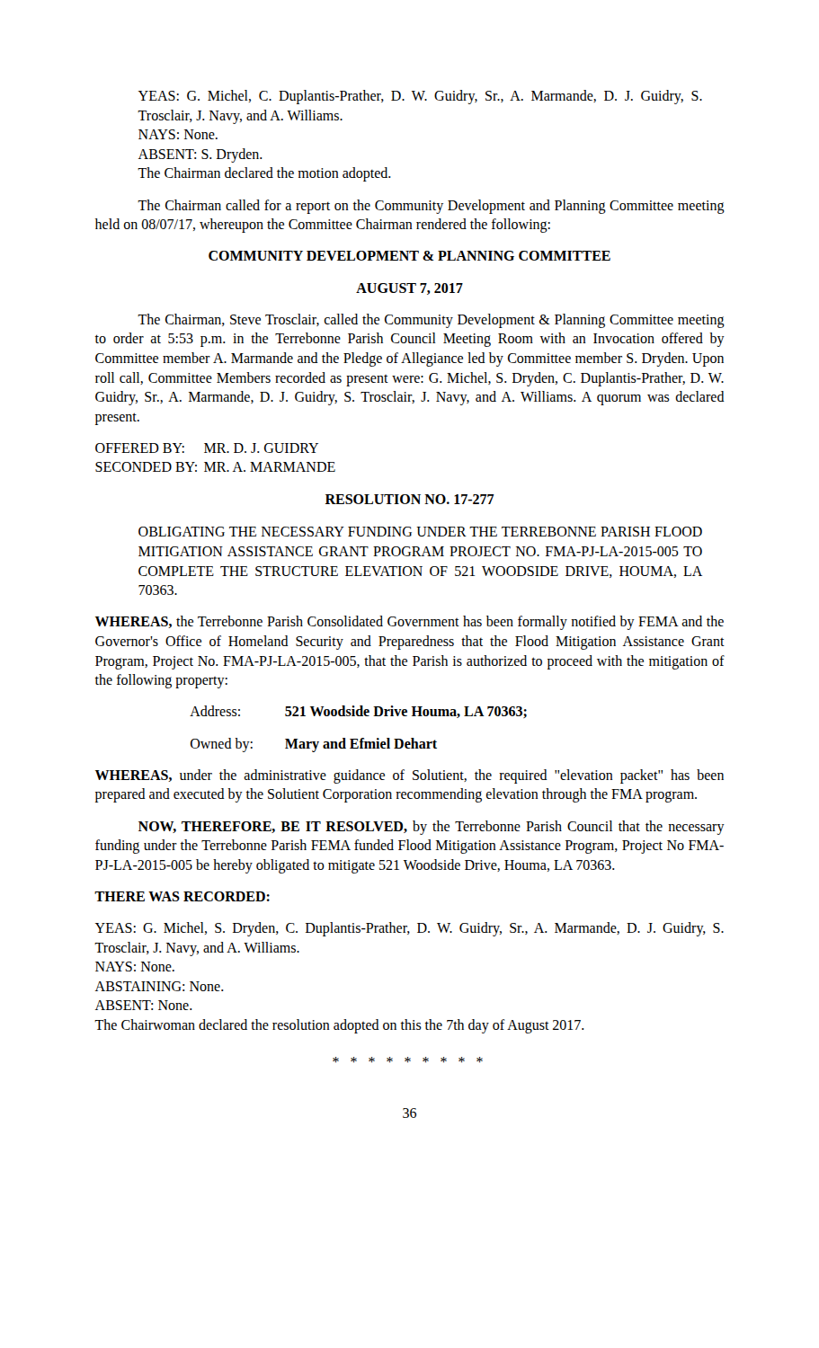YEAS: G. Michel, C. Duplantis-Prather, D. W. Guidry, Sr., A. Marmande, D. J. Guidry, S. Trosclair, J. Navy, and A. Williams.
NAYS: None.
ABSENT: S. Dryden.
The Chairman declared the motion adopted.
The Chairman called for a report on the Community Development and Planning Committee meeting held on 08/07/17, whereupon the Committee Chairman rendered the following:
COMMUNITY DEVELOPMENT & PLANNING COMMITTEE
AUGUST 7, 2017
The Chairman, Steve Trosclair, called the Community Development & Planning Committee meeting to order at 5:53 p.m. in the Terrebonne Parish Council Meeting Room with an Invocation offered by Committee member A. Marmande and the Pledge of Allegiance led by Committee member S. Dryden. Upon roll call, Committee Members recorded as present were: G. Michel, S. Dryden, C. Duplantis-Prather, D. W. Guidry, Sr., A. Marmande, D. J. Guidry, S. Trosclair, J. Navy, and A. Williams. A quorum was declared present.
| OFFERED BY: | MR. D. J. GUIDRY |
| SECONDED BY: | MR. A. MARMANDE |
RESOLUTION NO. 17-277
OBLIGATING THE NECESSARY FUNDING UNDER THE TERREBONNE PARISH FLOOD MITIGATION ASSISTANCE GRANT PROGRAM PROJECT NO. FMA-PJ-LA-2015-005 TO COMPLETE THE STRUCTURE ELEVATION OF 521 WOODSIDE DRIVE, HOUMA, LA 70363.
WHEREAS, the Terrebonne Parish Consolidated Government has been formally notified by FEMA and the Governor's Office of Homeland Security and Preparedness that the Flood Mitigation Assistance Grant Program, Project No. FMA-PJ-LA-2015-005, that the Parish is authorized to proceed with the mitigation of the following property:
Address: 521 Woodside Drive Houma, LA 70363;
Owned by: Mary and Efmiel Dehart
WHEREAS, under the administrative guidance of Solutient, the required "elevation packet" has been prepared and executed by the Solutient Corporation recommending elevation through the FMA program.
NOW, THEREFORE, BE IT RESOLVED, by the Terrebonne Parish Council that the necessary funding under the Terrebonne Parish FEMA funded Flood Mitigation Assistance Program, Project No FMA-PJ-LA-2015-005 be hereby obligated to mitigate 521 Woodside Drive, Houma, LA 70363.
THERE WAS RECORDED:
YEAS: G. Michel, S. Dryden, C. Duplantis-Prather, D. W. Guidry, Sr., A. Marmande, D. J. Guidry, S. Trosclair, J. Navy, and A. Williams.
NAYS: None.
ABSTAINING: None.
ABSENT: None.
The Chairwoman declared the resolution adopted on this the 7th day of August 2017.
* * * * * * * * *
36